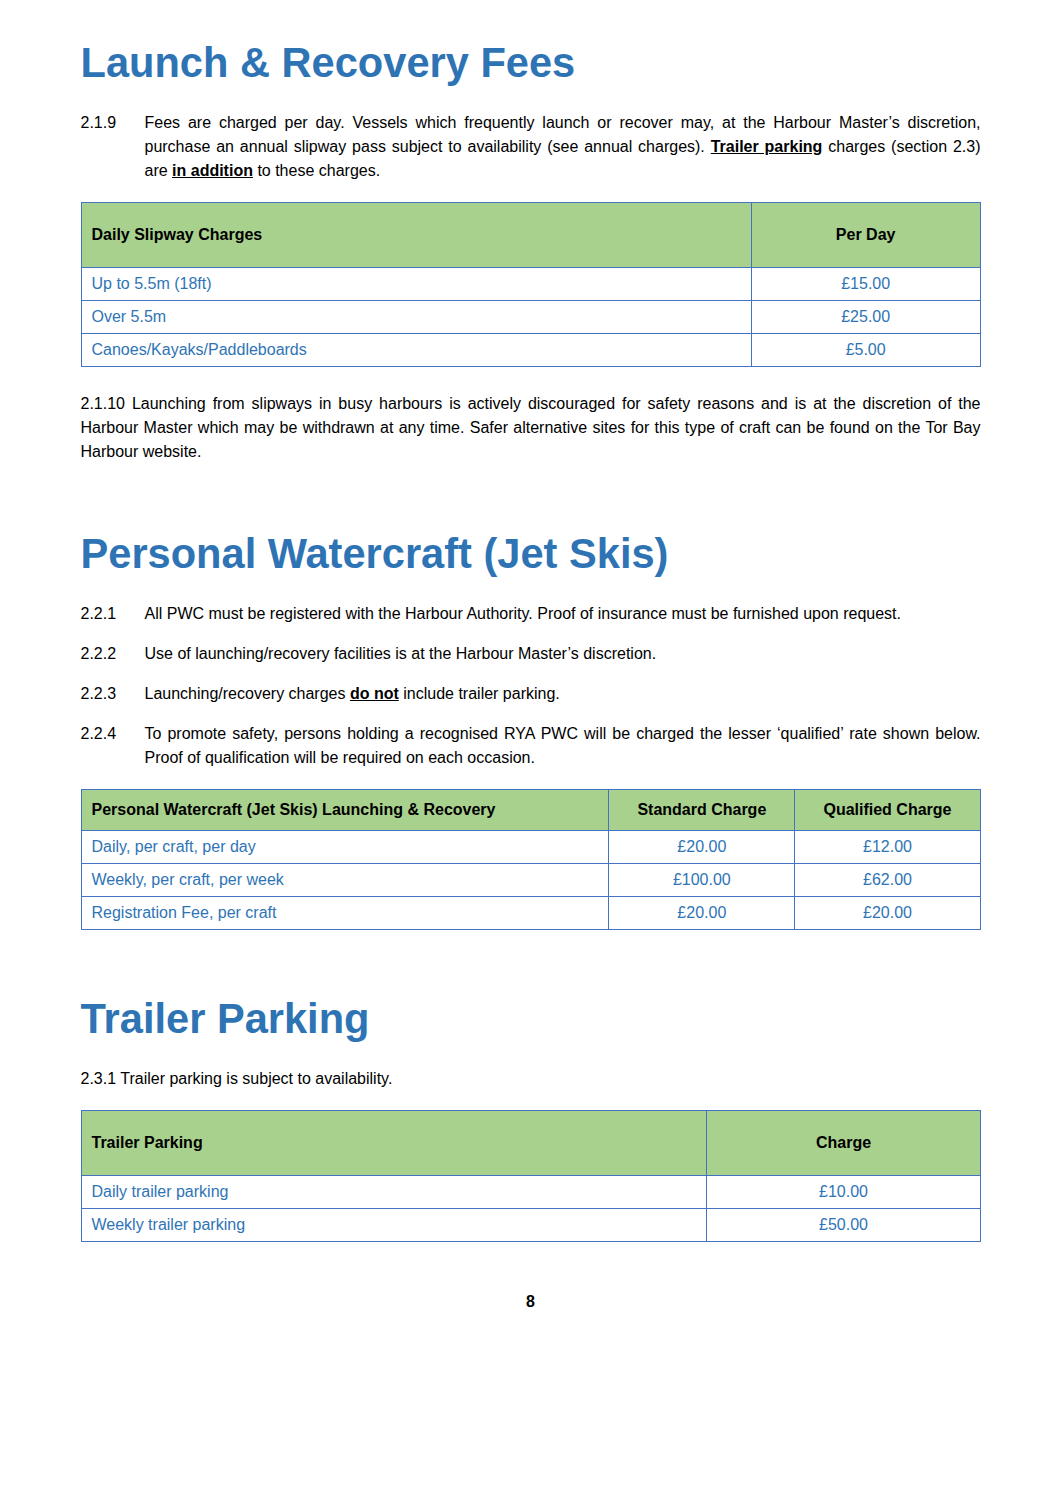Launch & Recovery Fees
2.1.9
Fees are charged per day. Vessels which frequently launch or recover may, at the Harbour Master’s discretion, purchase an annual slipway pass subject to availability (see annual charges). Trailer parking charges (section 2.3) are in addition to these charges.
| Daily Slipway Charges | Per Day |
| --- | --- |
| Up to 5.5m (18ft) | £15.00 |
| Over 5.5m | £25.00 |
| Canoes/Kayaks/Paddleboards | £5.00 |
2.1.10 Launching from slipways in busy harbours is actively discouraged for safety reasons and is at the discretion of the Harbour Master which may be withdrawn at any time. Safer alternative sites for this type of craft can be found on the Tor Bay Harbour website.
Personal Watercraft (Jet Skis)
2.2.1
All PWC must be registered with the Harbour Authority. Proof of insurance must be furnished upon request.
2.2.2
Use of launching/recovery facilities is at the Harbour Master’s discretion.
2.2.3
Launching/recovery charges do not include trailer parking.
2.2.4
To promote safety, persons holding a recognised RYA PWC will be charged the lesser ‘qualified’ rate shown below. Proof of qualification will be required on each occasion.
| Personal Watercraft (Jet Skis) Launching & Recovery | Standard Charge | Qualified Charge |
| --- | --- | --- |
| Daily, per craft, per day | £20.00 | £12.00 |
| Weekly, per craft, per week | £100.00 | £62.00 |
| Registration Fee, per craft | £20.00 | £20.00 |
Trailer Parking
2.3.1 Trailer parking is subject to availability.
| Trailer Parking | Charge |
| --- | --- |
| Daily trailer parking | £10.00 |
| Weekly trailer parking | £50.00 |
8